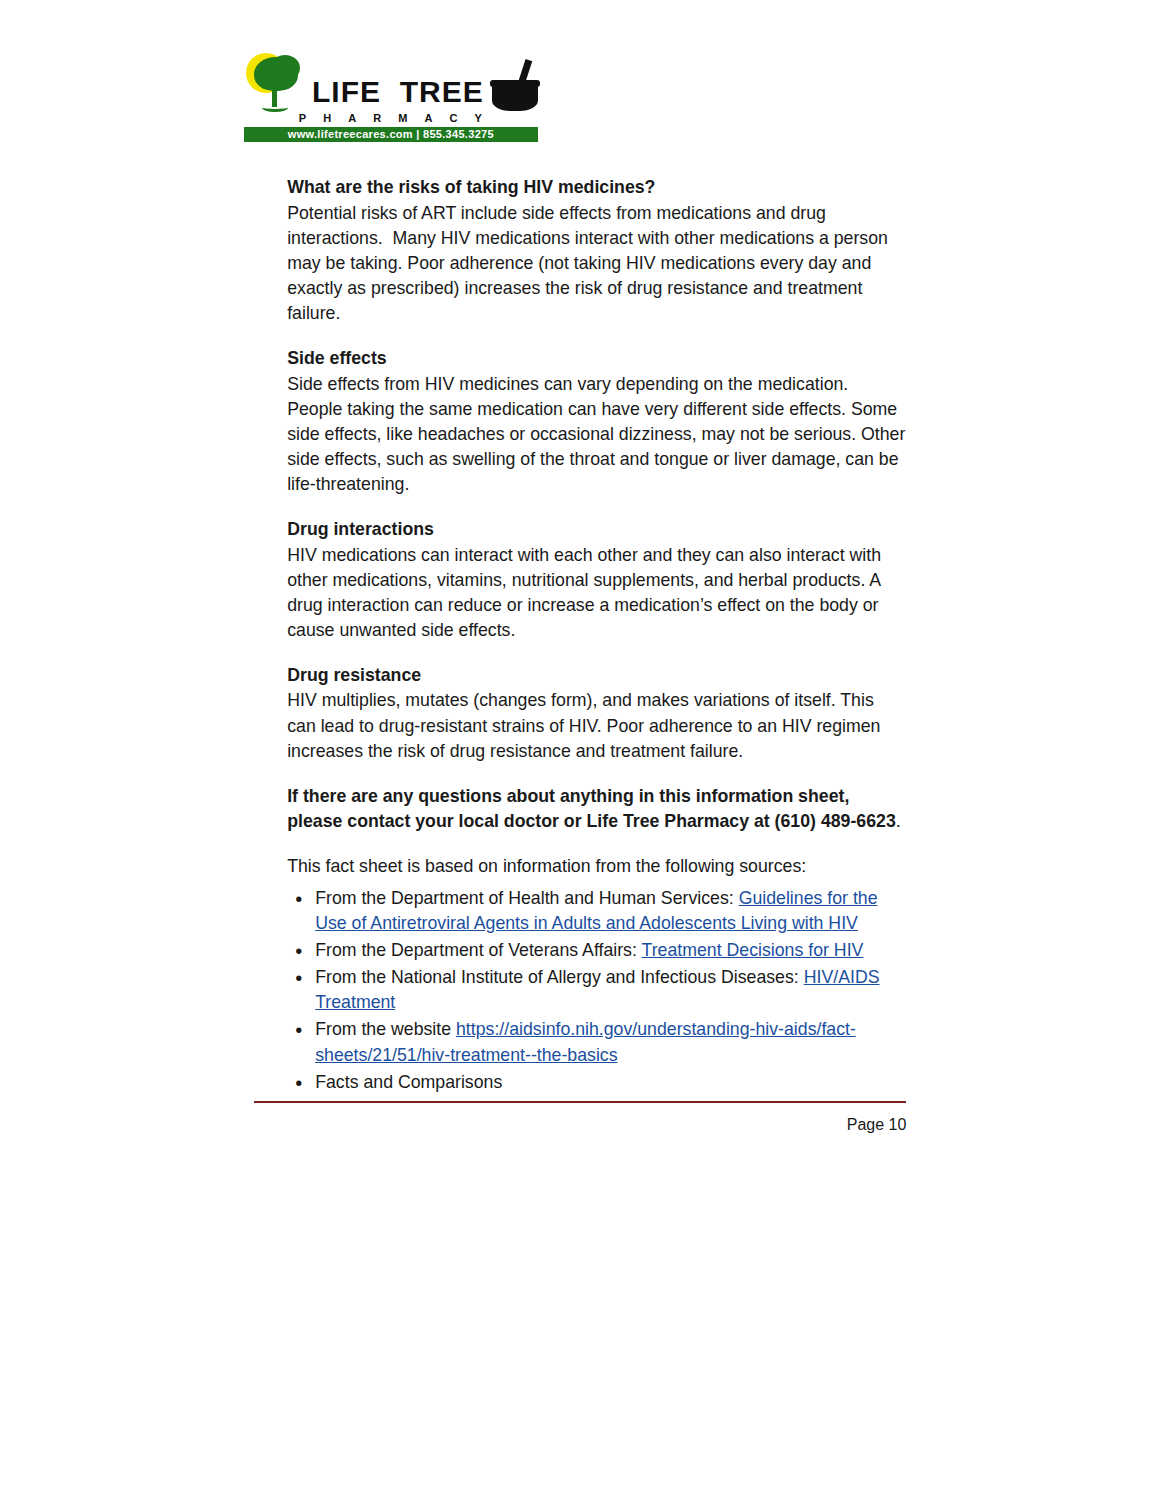LIFE TREE
P H A R M A C Y
www.lifetreecares.com | 855.345.3275
What are the risks of taking HIV medicines?
Potential risks of ART include side effects from medications and drug interactions. Many HIV medications interact with other medications a person may be taking. Poor adherence (not taking HIV medications every day and exactly as prescribed) increases the risk of drug resistance and treatment failure.
Side effects
Side effects from HIV medicines can vary depending on the medication. People taking the same medication can have very different side effects. Some side effects, like headaches or occasional dizziness, may not be serious. Other side effects, such as swelling of the throat and tongue or liver damage, can be life-threatening.
Drug interactions
HIV medications can interact with each other and they can also interact with other medications, vitamins, nutritional supplements, and herbal products. A drug interaction can reduce or increase a medication’s effect on the body or cause unwanted side effects.
Drug resistance
HIV multiplies, mutates (changes form), and makes variations of itself. This can lead to drug-resistant strains of HIV. Poor adherence to an HIV regimen increases the risk of drug resistance and treatment failure.
If there are any questions about anything in this information sheet, please contact your local doctor or Life Tree Pharmacy at (610) 489-6623.
This fact sheet is based on information from the following sources:
From the Department of Health and Human Services: Guidelines for the Use of Antiretroviral Agents in Adults and Adolescents Living with HIV
From the Department of Veterans Affairs: Treatment Decisions for HIV
From the National Institute of Allergy and Infectious Diseases: HIV/AIDS Treatment
From the website https://aidsinfo.nih.gov/understanding-hiv-aids/fact-sheets/21/51/hiv-treatment--the-basics
Facts and Comparisons
Page 10